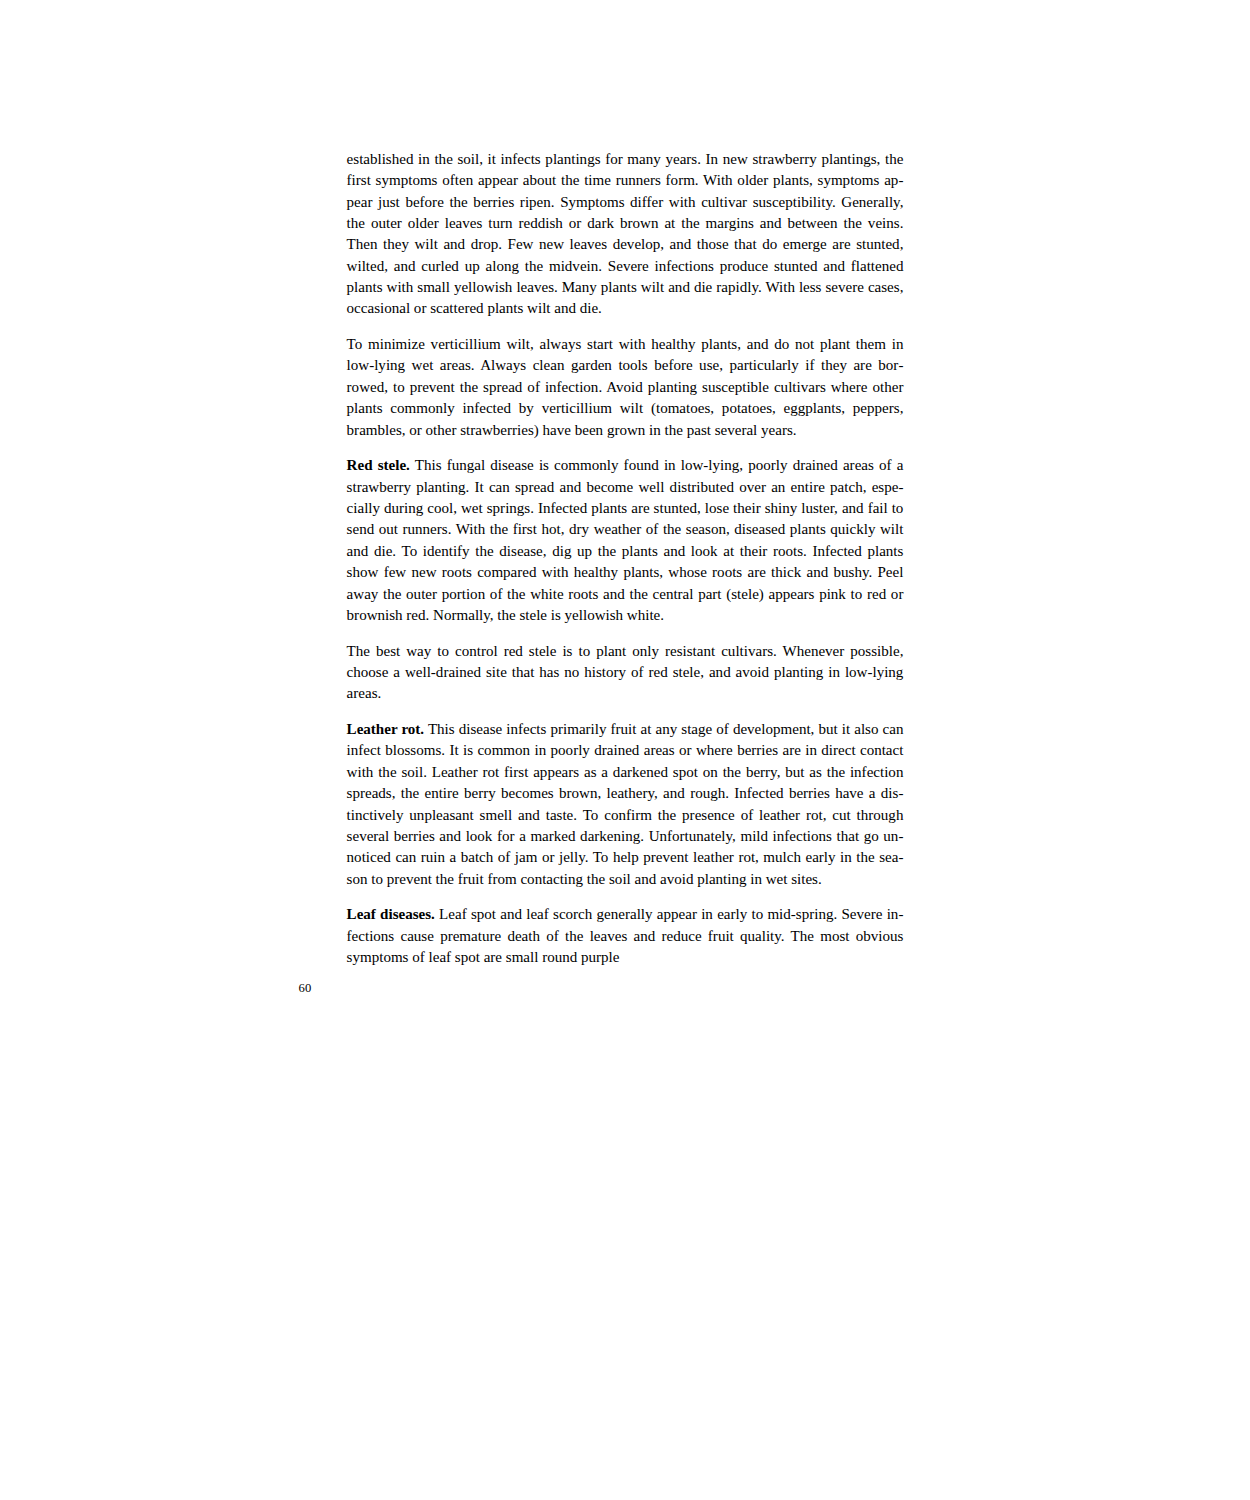established in the soil, it infects plantings for many years. In new strawberry plantings, the first symptoms often appear about the time runners form. With older plants, symptoms appear just before the berries ripen. Symptoms differ with cultivar susceptibility. Generally, the outer older leaves turn reddish or dark brown at the margins and between the veins. Then they wilt and drop. Few new leaves develop, and those that do emerge are stunted, wilted, and curled up along the midvein. Severe infections produce stunted and flattened plants with small yellowish leaves. Many plants wilt and die rapidly. With less severe cases, occasional or scattered plants wilt and die.
To minimize verticillium wilt, always start with healthy plants, and do not plant them in low-lying wet areas. Always clean garden tools before use, particularly if they are borrowed, to prevent the spread of infection. Avoid planting susceptible cultivars where other plants commonly infected by verticillium wilt (tomatoes, potatoes, eggplants, peppers, brambles, or other strawberries) have been grown in the past several years.
Red stele. This fungal disease is commonly found in low-lying, poorly drained areas of a strawberry planting. It can spread and become well distributed over an entire patch, especially during cool, wet springs. Infected plants are stunted, lose their shiny luster, and fail to send out runners. With the first hot, dry weather of the season, diseased plants quickly wilt and die. To identify the disease, dig up the plants and look at their roots. Infected plants show few new roots compared with healthy plants, whose roots are thick and bushy. Peel away the outer portion of the white roots and the central part (stele) appears pink to red or brownish red. Normally, the stele is yellowish white.
The best way to control red stele is to plant only resistant cultivars. Whenever possible, choose a well-drained site that has no history of red stele, and avoid planting in low-lying areas.
Leather rot. This disease infects primarily fruit at any stage of development, but it also can infect blossoms. It is common in poorly drained areas or where berries are in direct contact with the soil. Leather rot first appears as a darkened spot on the berry, but as the infection spreads, the entire berry becomes brown, leathery, and rough. Infected berries have a distinctively unpleasant smell and taste. To confirm the presence of leather rot, cut through several berries and look for a marked darkening. Unfortunately, mild infections that go unnoticed can ruin a batch of jam or jelly. To help prevent leather rot, mulch early in the season to prevent the fruit from contacting the soil and avoid planting in wet sites.
Leaf diseases. Leaf spot and leaf scorch generally appear in early to mid-spring. Severe infections cause premature death of the leaves and reduce fruit quality. The most obvious symptoms of leaf spot are small round purple
60